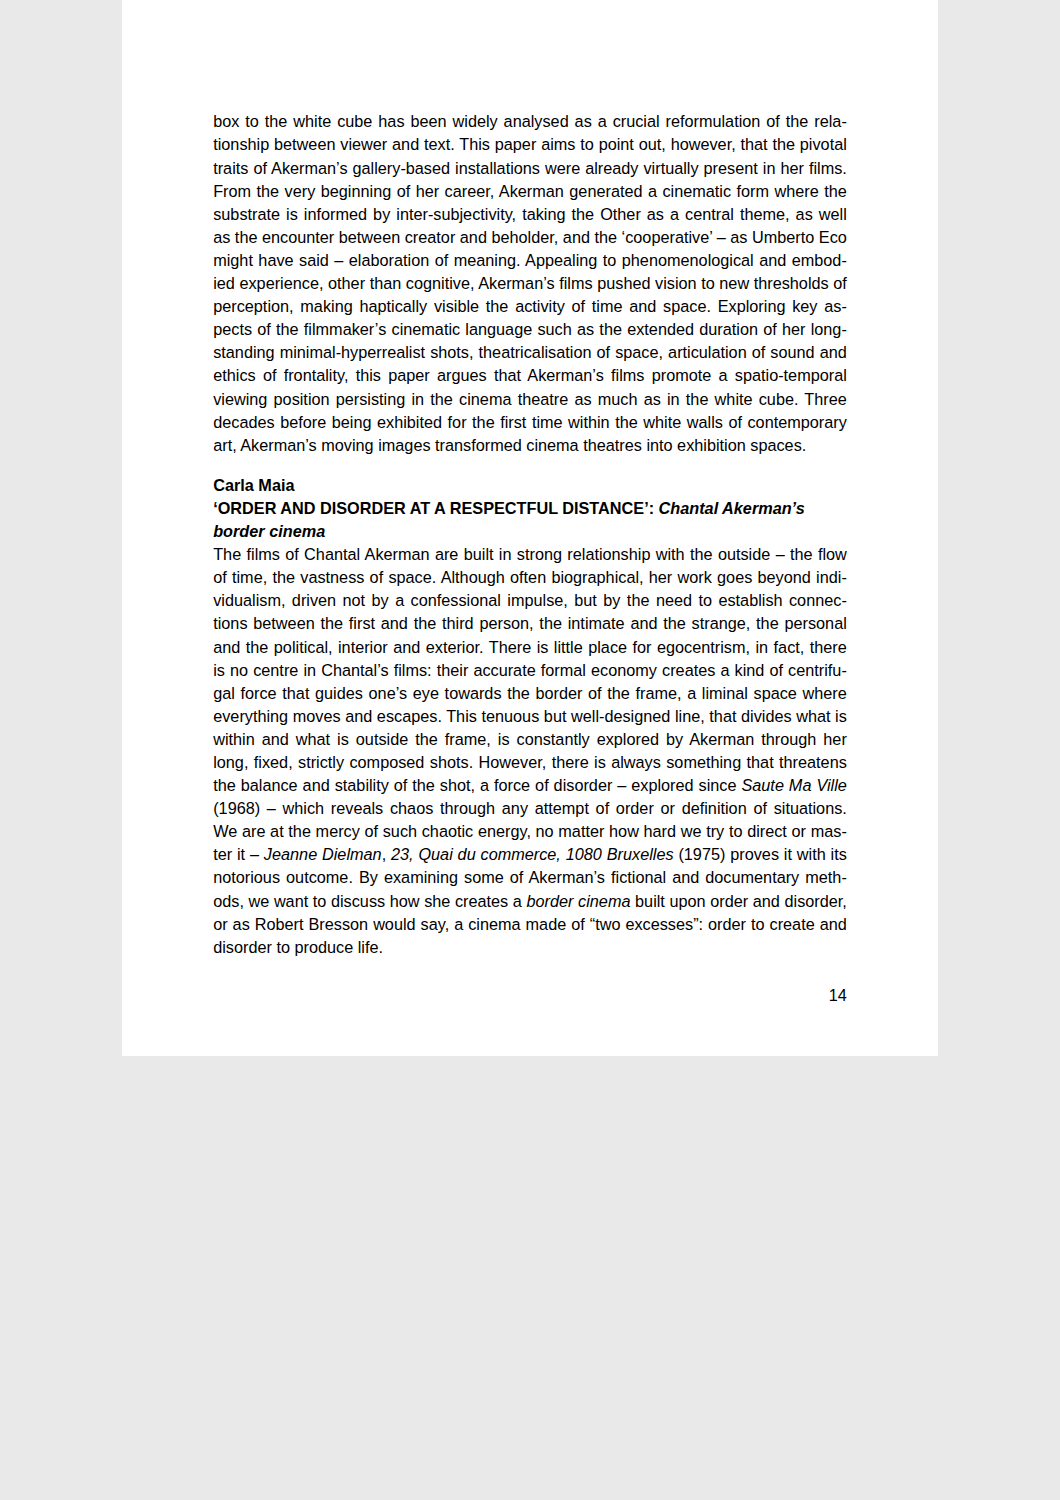box to the white cube has been widely analysed as a crucial reformulation of the relationship between viewer and text. This paper aims to point out, however, that the pivotal traits of Akerman’s gallery-based installations were already virtually present in her films. From the very beginning of her career, Akerman generated a cinematic form where the substrate is informed by inter-subjectivity, taking the Other as a central theme, as well as the encounter between creator and beholder, and the ‘cooperative’ – as Umberto Eco might have said – elaboration of meaning. Appealing to phenomenological and embodied experience, other than cognitive, Akerman’s films pushed vision to new thresholds of perception, making haptically visible the activity of time and space. Exploring key aspects of the filmmaker’s cinematic language such as the extended duration of her long-standing minimal-hyperrealist shots, theatricalisation of space, articulation of sound and ethics of frontality, this paper argues that Akerman’s films promote a spatio-temporal viewing position persisting in the cinema theatre as much as in the white cube. Three decades before being exhibited for the first time within the white walls of contemporary art, Akerman’s moving images transformed cinema theatres into exhibition spaces.
Carla Maia
‘ORDER AND DISORDER AT A RESPECTFUL DISTANCE’: Chantal Akerman’s border cinema
The films of Chantal Akerman are built in strong relationship with the outside – the flow of time, the vastness of space. Although often biographical, her work goes beyond individualism, driven not by a confessional impulse, but by the need to establish connections between the first and the third person, the intimate and the strange, the personal and the political, interior and exterior. There is little place for egocentrism, in fact, there is no centre in Chantal’s films: their accurate formal economy creates a kind of centrifugal force that guides one’s eye towards the border of the frame, a liminal space where everything moves and escapes. This tenuous but well-designed line, that divides what is within and what is outside the frame, is constantly explored by Akerman through her long, fixed, strictly composed shots. However, there is always something that threatens the balance and stability of the shot, a force of disorder – explored since Saute Ma Ville (1968) – which reveals chaos through any attempt of order or definition of situations. We are at the mercy of such chaotic energy, no matter how hard we try to direct or master it – Jeanne Dielman, 23, Quai du commerce, 1080 Bruxelles (1975) proves it with its notorious outcome. By examining some of Akerman’s fictional and documentary methods, we want to discuss how she creates a border cinema built upon order and disorder, or as Robert Bresson would say, a cinema made of “two excesses”: order to create and disorder to produce life.
14